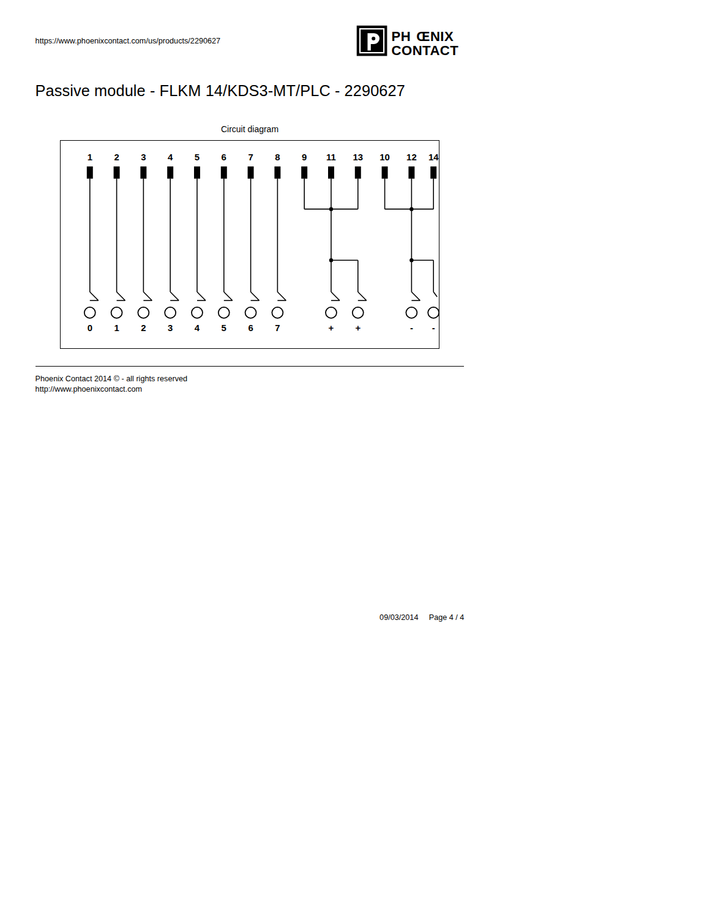https://www.phoenixcontact.com/us/products/2290627
PH ŒNIX CONTACT
Passive module - FLKM 14/KDS3-MT/PLC - 2290627
Circuit diagram
1 2 3 4 5 6 7 8 9 11 13 10 12 14 0 1 2 3 4 5 6 7 + + - -
Phoenix Contact 2014 © - all rights reserved
http://www.phoenixcontact.com
09/03/2014 Page 4 / 4